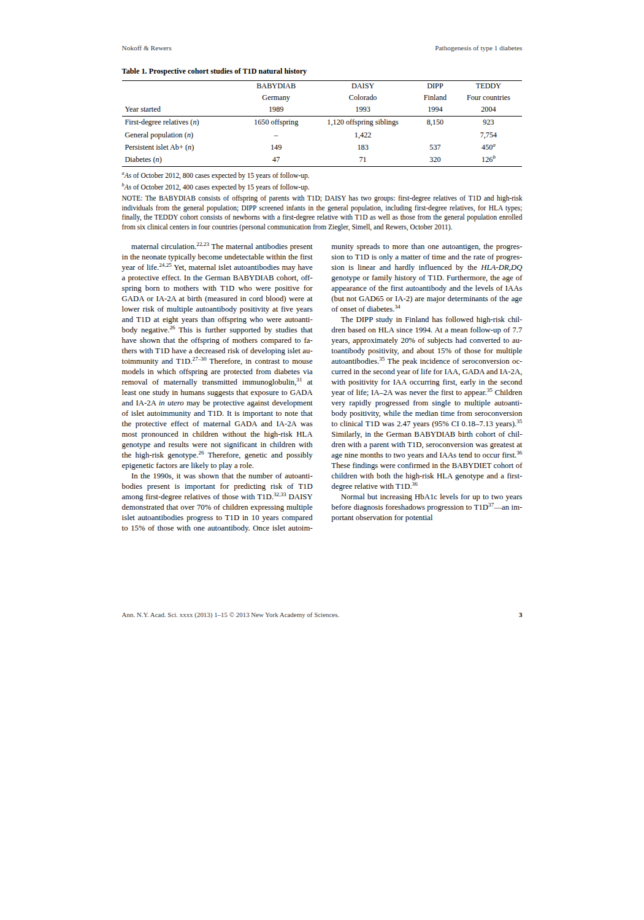Nokoff & Rewers
Pathogenesis of type 1 diabetes
Table 1. Prospective cohort studies of T1D natural history
| | BABYDIAB | DAISY | DIPP | TEDDY |
| --- | --- | --- | --- | --- |
| | Germany | Colorado | Finland | Four countries |
| Year started | 1989 | 1993 | 1994 | 2004 |
| First-degree relatives ( n ) | 1650 offspring | 1,120 offspring siblings | 8,150 | 923 |
| General population ( n ) | – | 1,422 | | 7,754 |
| Persistent islet Ab+ ( n ) | 149 | 183 | 537 | 450 a |
| Diabetes ( n ) | 47 | 71 | 320 | 126 b |
aAs of October 2012, 800 cases expected by 15 years of follow-up.
bAs of October 2012, 400 cases expected by 15 years of follow-up.
NOTE: The BABYDIAB consists of offspring of parents with T1D; DAISY has two groups: first-degree relatives of T1D and high-risk individuals from the general population; DIPP screened infants in the general population, including first-degree relatives, for HLA types; finally, the TEDDY cohort consists of newborns with a first-degree relative with T1D as well as those from the general population enrolled from six clinical centers in four countries (personal communication from Ziegler, Simell, and Rewers, October 2011).
maternal circulation.22,23 The maternal antibodies present in the neonate typically become undetectable within the first year of life.24,25 Yet, maternal islet autoantibodies may have a protective effect. In the German BABYDIAB cohort, offspring born to mothers with T1D who were positive for GADA or IA-2A at birth (measured in cord blood) were at lower risk of multiple autoantibody positivity at five years and T1D at eight years than offspring who were autoantibody negative.26 This is further supported by studies that have shown that the offspring of mothers compared to fathers with T1D have a decreased risk of developing islet autoimmunity and T1D.27–30 Therefore, in contrast to mouse models in which offspring are protected from diabetes via removal of maternally transmitted immunoglobulin,31 at least one study in humans suggests that exposure to GADA and IA-2A in utero may be protective against development of islet autoimmunity and T1D. It is important to note that the protective effect of maternal GADA and IA-2A was most pronounced in children without the high-risk HLA genotype and results were not significant in children with the high-risk genotype.26 Therefore, genetic and possibly epigenetic factors are likely to play a role.
In the 1990s, it was shown that the number of autoantibodies present is important for predicting risk of T1D among first-degree relatives of those with T1D.32,33 DAISY demonstrated that over 70% of children expressing multiple islet autoantibodies progress to T1D in 10 years compared to 15% of those with one autoantibody. Once islet autoimmunity spreads to more than one autoantigen, the progression to T1D is only a matter of time and the rate of progression is linear and hardly influenced by the HLA-DR,DQ genotype or family history of T1D. Furthermore, the age of appearance of the first autoantibody and the levels of IAAs (but not GAD65 or IA-2) are major determinants of the age of onset of diabetes.34
The DIPP study in Finland has followed high-risk children based on HLA since 1994. At a mean follow-up of 7.7 years, approximately 20% of subjects had converted to autoantibody positivity, and about 15% of those for multiple autoantibodies.35 The peak incidence of seroconversion occurred in the second year of life for IAA, GADA and IA-2A, with positivity for IAA occurring first, early in the second year of life; IA–2A was never the first to appear.35 Children very rapidly progressed from single to multiple autoantibody positivity, while the median time from seroconversion to clinical T1D was 2.47 years (95% CI 0.18–7.13 years).35 Similarly, in the German BABYDIAB birth cohort of children with a parent with T1D, seroconversion was greatest at age nine months to two years and IAAs tend to occur first.36 These findings were confirmed in the BABYDIET cohort of children with both the high-risk HLA genotype and a first-degree relative with T1D.36
Normal but increasing HbA1c levels for up to two years before diagnosis foreshadows progression to T1D37—an important observation for potential
Ann. N.Y. Acad. Sci. xxxx (2013) 1–15 © 2013 New York Academy of Sciences.
3